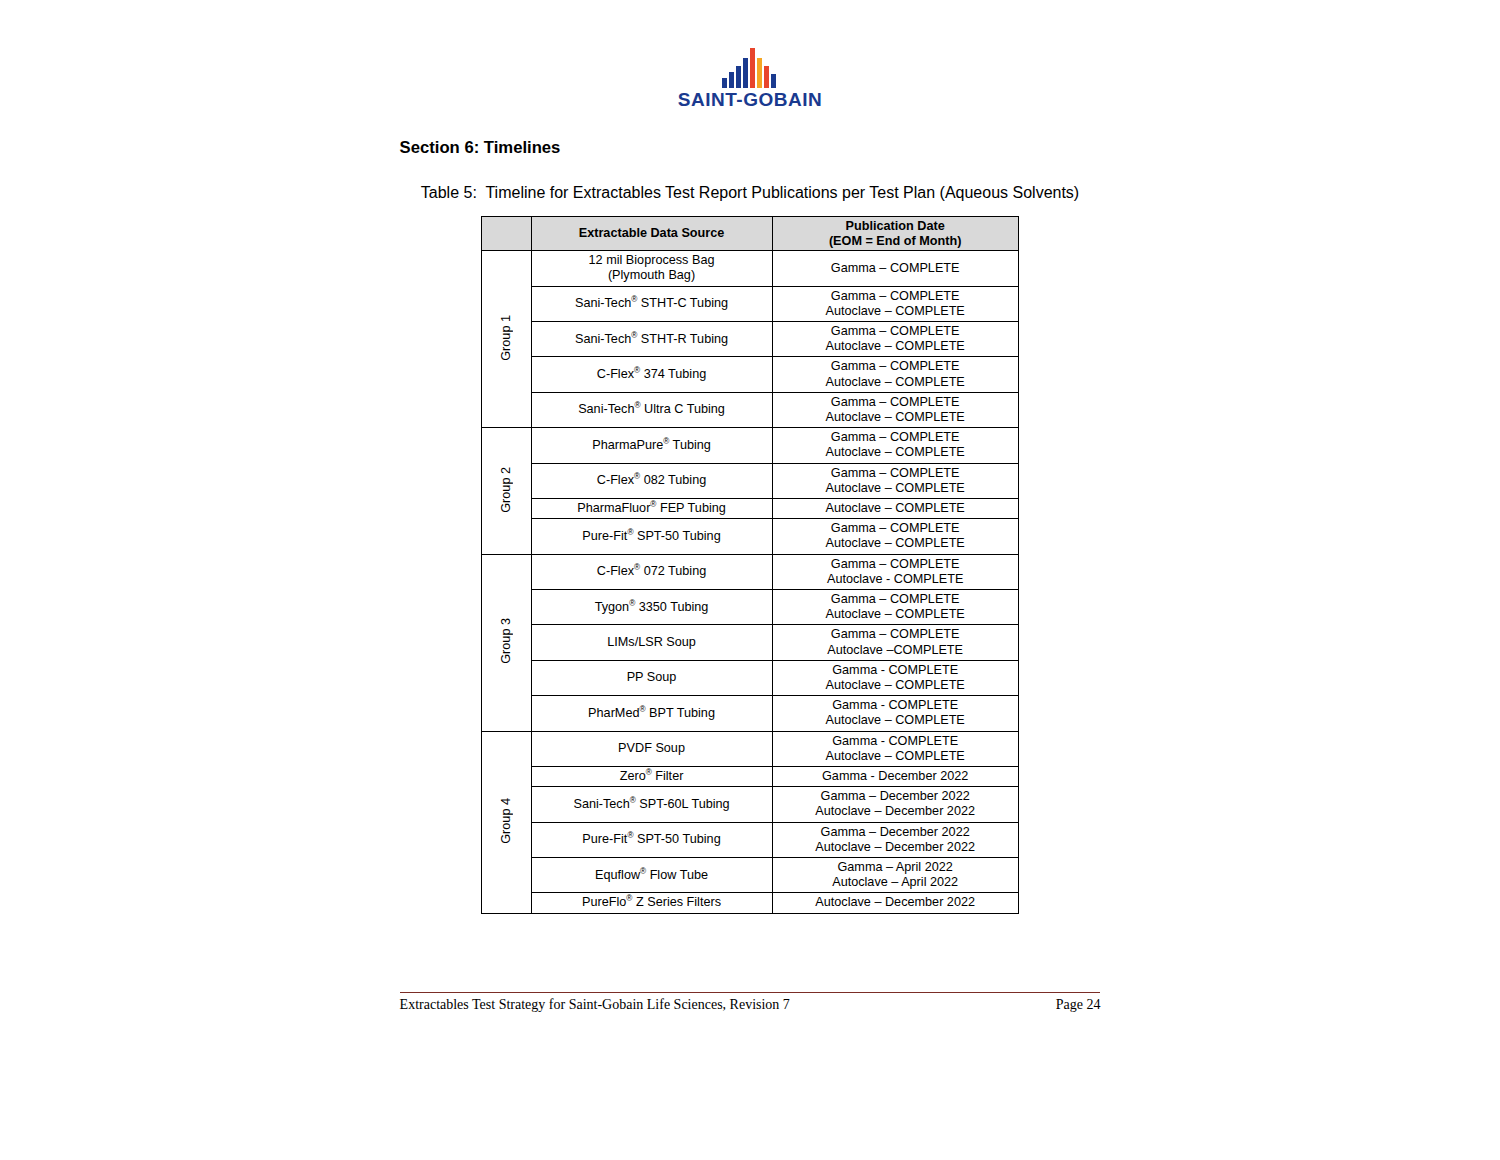SAINT-GOBAIN
Section 6: Timelines
Table 5: Timeline for Extractables Test Report Publications per Test Plan (Aqueous Solvents)
| | Extractable Data Source | Publication Date (EOM = End of Month) |
| --- | --- | --- |
| Group 1 | 12 mil Bioprocess Bag (Plymouth Bag) | Gamma – COMPLETE |
| Sani-Tech ® STHT-C Tubing | Gamma – COMPLETE Autoclave – COMPLETE |
| Sani-Tech ® STHT-R Tubing | Gamma – COMPLETE Autoclave – COMPLETE |
| C-Flex ® 374 Tubing | Gamma – COMPLETE Autoclave – COMPLETE |
| Sani-Tech ® Ultra C Tubing | Gamma – COMPLETE Autoclave – COMPLETE |
| Group 2 | PharmaPure ® Tubing | Gamma – COMPLETE Autoclave – COMPLETE |
| C-Flex ® 082 Tubing | Gamma – COMPLETE Autoclave – COMPLETE |
| PharmaFluor ® FEP Tubing | Autoclave – COMPLETE |
| Pure-Fit ® SPT-50 Tubing | Gamma – COMPLETE Autoclave – COMPLETE |
| Group 3 | C-Flex ® 072 Tubing | Gamma – COMPLETE Autoclave - COMPLETE |
| Tygon ® 3350 Tubing | Gamma – COMPLETE Autoclave – COMPLETE |
| LIMs/LSR Soup | Gamma – COMPLETE Autoclave –COMPLETE |
| PP Soup | Gamma - COMPLETE Autoclave – COMPLETE |
| PharMed ® BPT Tubing | Gamma - COMPLETE Autoclave – COMPLETE |
| Group 4 | PVDF Soup | Gamma - COMPLETE Autoclave – COMPLETE |
| Zero ® Filter | Gamma - December 2022 |
| Sani-Tech ® SPT-60L Tubing | Gamma – December 2022 Autoclave – December 2022 |
| Pure-Fit ® SPT-50 Tubing | Gamma – December 2022 Autoclave – December 2022 |
| Equflow ® Flow Tube | Gamma – April 2022 Autoclave – April 2022 |
| PureFlo ® Z Series Filters | Autoclave – December 2022 |
Extractables Test Strategy for Saint-Gobain Life Sciences, Revision 7
Page 24